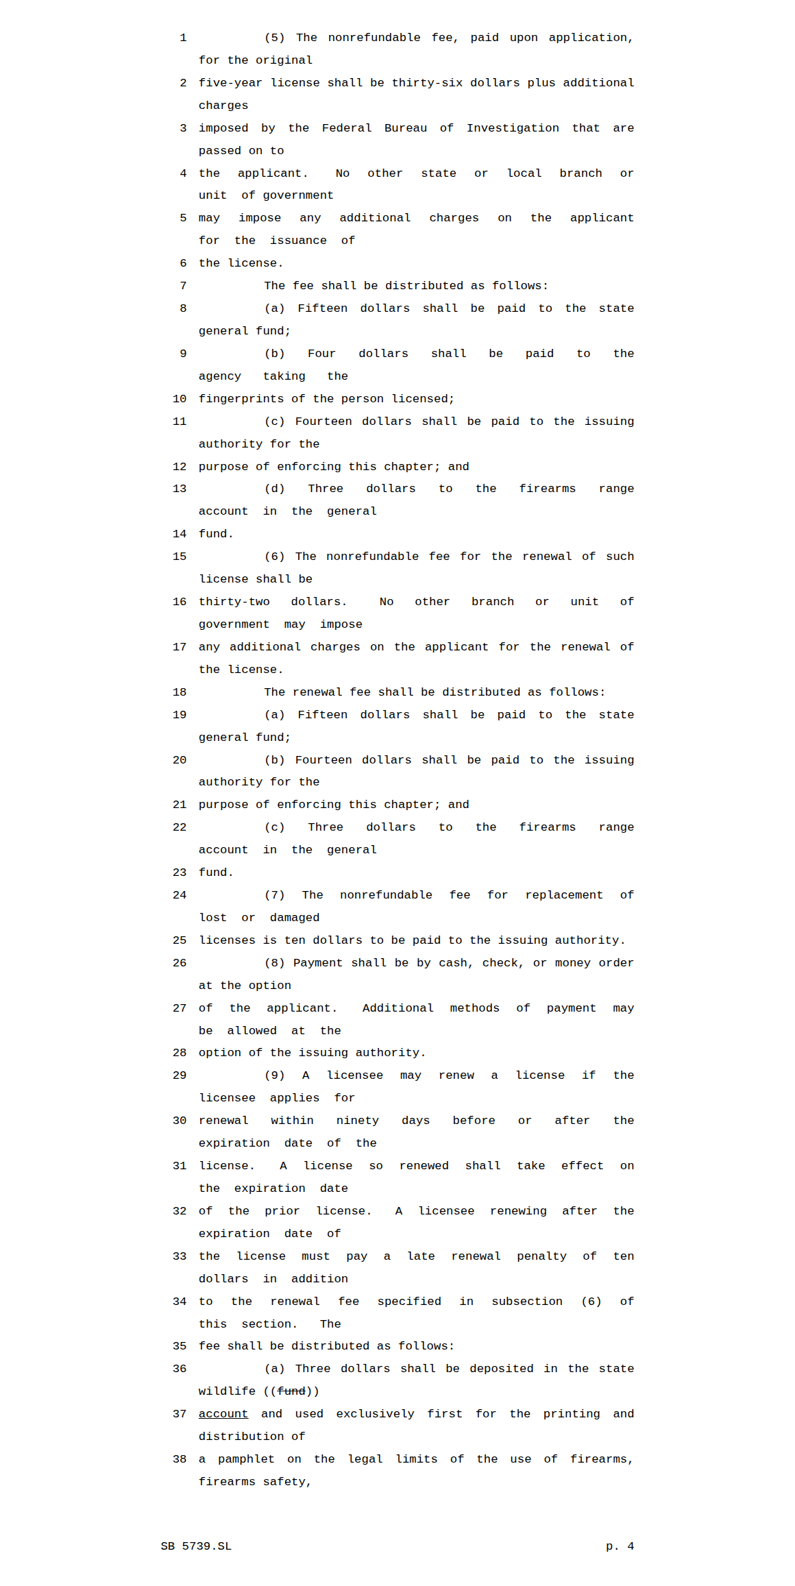(5) The nonrefundable fee, paid upon application, for the original
five-year license shall be thirty-six dollars plus additional charges
imposed by the Federal Bureau of Investigation that are passed on to
the applicant. No other state or local branch or unit of government
may impose any additional charges on the applicant for the issuance of
the license.
The fee shall be distributed as follows:
(a) Fifteen dollars shall be paid to the state general fund;
(b) Four dollars shall be paid to the agency taking the
fingerprints of the person licensed;
(c) Fourteen dollars shall be paid to the issuing authority for the
purpose of enforcing this chapter; and
(d) Three dollars to the firearms range account in the general
fund.
(6) The nonrefundable fee for the renewal of such license shall be
thirty-two dollars. No other branch or unit of government may impose
any additional charges on the applicant for the renewal of the license.
The renewal fee shall be distributed as follows:
(a) Fifteen dollars shall be paid to the state general fund;
(b) Fourteen dollars shall be paid to the issuing authority for the
purpose of enforcing this chapter; and
(c) Three dollars to the firearms range account in the general
fund.
(7) The nonrefundable fee for replacement of lost or damaged
licenses is ten dollars to be paid to the issuing authority.
(8) Payment shall be by cash, check, or money order at the option
of the applicant. Additional methods of payment may be allowed at the
option of the issuing authority.
(9) A licensee may renew a license if the licensee applies for
renewal within ninety days before or after the expiration date of the
license. A license so renewed shall take effect on the expiration date
of the prior license. A licensee renewing after the expiration date of
the license must pay a late renewal penalty of ten dollars in addition
to the renewal fee specified in subsection (6) of this section. The
fee shall be distributed as follows:
(a) Three dollars shall be deposited in the state wildlife ((fund))
account and used exclusively first for the printing and distribution of
a pamphlet on the legal limits of the use of firearms, firearms safety,
SB 5739.SL p. 4